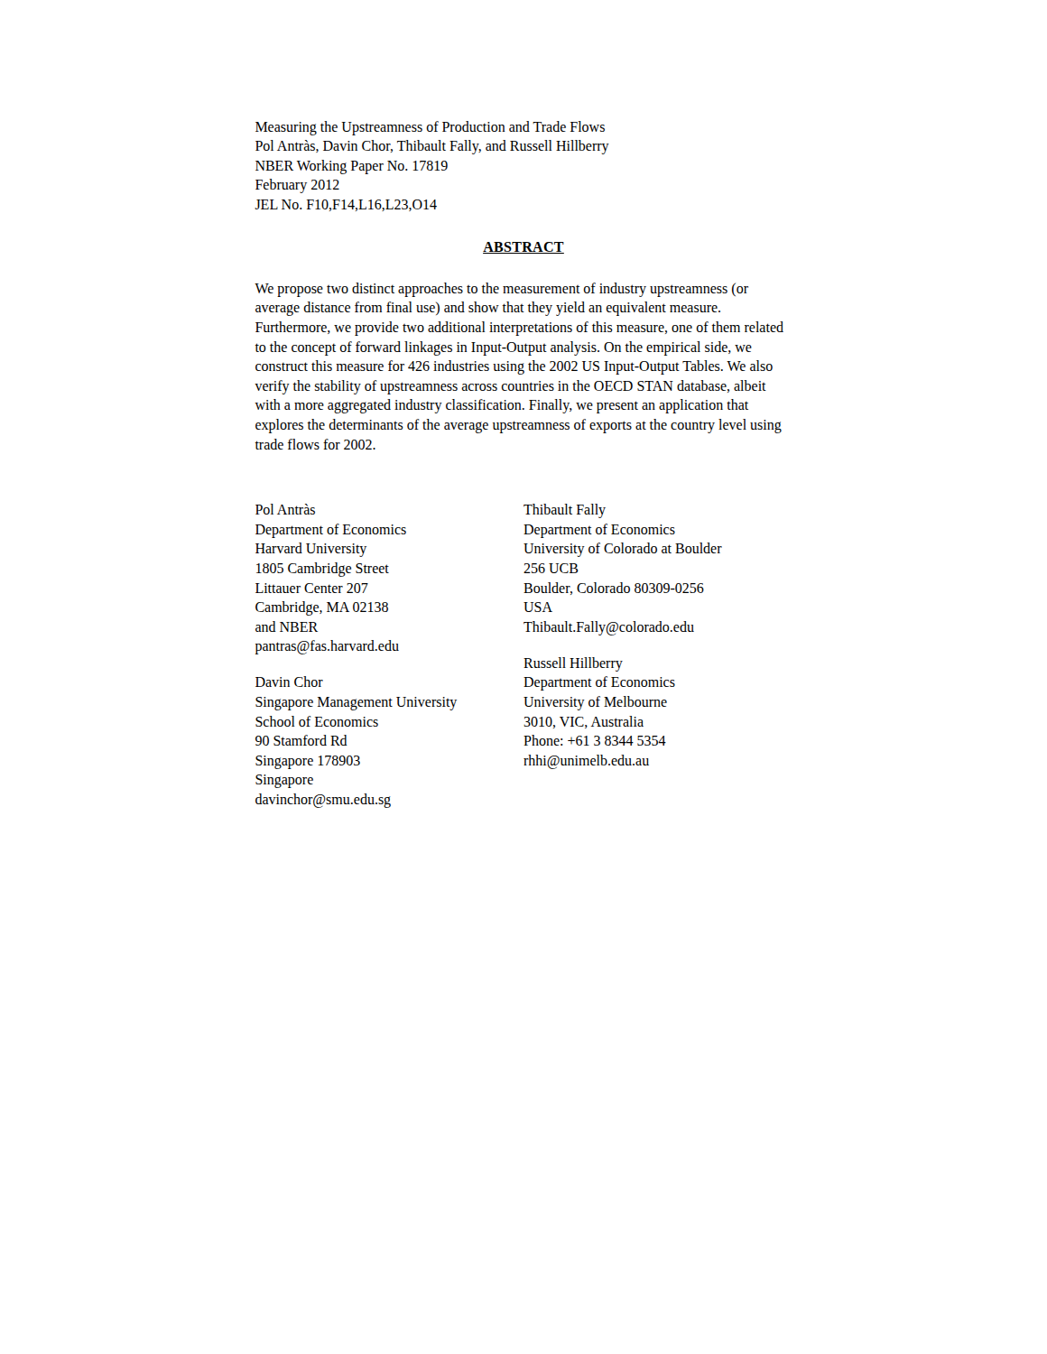Measuring the Upstreamness of Production and Trade Flows
Pol Antràs, Davin Chor, Thibault Fally, and Russell Hillberry
NBER Working Paper No. 17819
February 2012
JEL No. F10,F14,L16,L23,O14
ABSTRACT
We propose two distinct approaches to the measurement of industry upstreamness (or average distance from final use) and show that they yield an equivalent measure. Furthermore, we provide two additional interpretations of this measure, one of them related to the concept of forward linkages in Input-Output analysis. On the empirical side, we construct this measure for 426 industries using the 2002 US Input-Output Tables. We also verify the stability of upstreamness across countries in the OECD STAN database, albeit with a more aggregated industry classification. Finally, we present an application that explores the determinants of the average upstreamness of exports at the country level using trade flows for 2002.
| Pol Antràs Department of Economics Harvard University 1805 Cambridge Street Littauer Center 207 Cambridge, MA 02138 and NBER pantras@fas.harvard.edu Davin Chor Singapore Management University School of Economics 90 Stamford Rd Singapore 178903 Singapore davinchor@smu.edu.sg | Thibault Fally Department of Economics University of Colorado at Boulder 256 UCB Boulder, Colorado 80309-0256 USA Thibault.Fally@colorado.edu Russell Hillberry Department of Economics University of Melbourne 3010, VIC, Australia Phone: +61 3 8344 5354 rhhi@unimelb.edu.au |